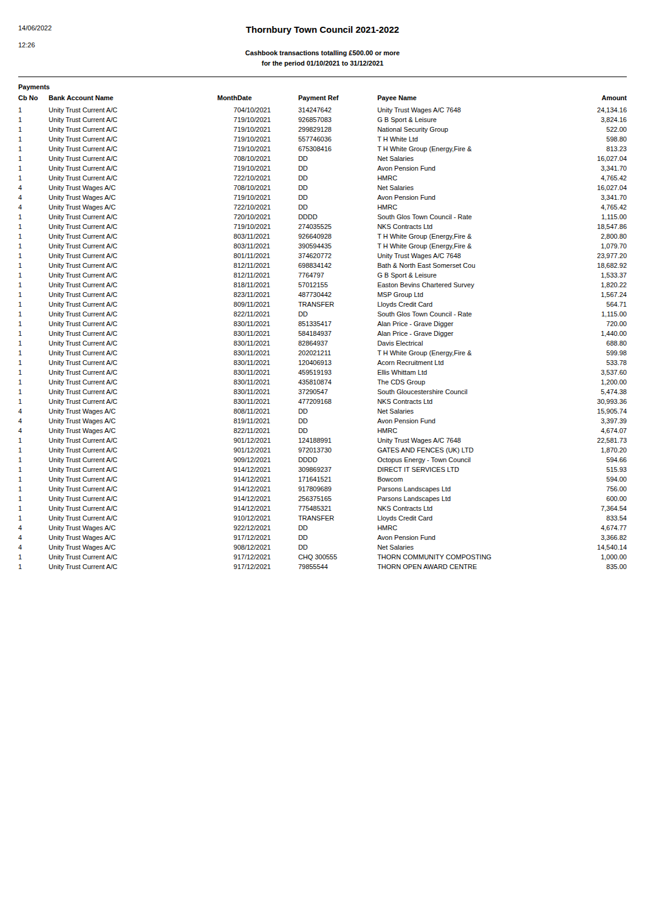14/06/2022
12:26
Thornbury Town Council 2021-2022
Cashbook transactions totalling £500.00 or more
for the period 01/10/2021 to 31/12/2021
Payments
| Cb No | Bank Account Name | Month | Date | Payment Ref | Payee Name | Amount |
| --- | --- | --- | --- | --- | --- | --- |
| 1 | Unity Trust Current A/C | 7 | 04/10/2021 | 314247642 | Unity Trust Wages A/C 7648 | 24,134.16 |
| 1 | Unity Trust Current A/C | 7 | 19/10/2021 | 926857083 | G B Sport & Leisure | 3,824.16 |
| 1 | Unity Trust Current A/C | 7 | 19/10/2021 | 299829128 | National Security Group | 522.00 |
| 1 | Unity Trust Current A/C | 7 | 19/10/2021 | 557746036 | T H White Ltd | 598.80 |
| 1 | Unity Trust Current A/C | 7 | 19/10/2021 | 675308416 | T H White Group (Energy,Fire & | 813.23 |
| 1 | Unity Trust Current A/C | 7 | 08/10/2021 | DD | Net Salaries | 16,027.04 |
| 1 | Unity Trust Current A/C | 7 | 19/10/2021 | DD | Avon Pension Fund | 3,341.70 |
| 1 | Unity Trust Current A/C | 7 | 22/10/2021 | DD | HMRC | 4,765.42 |
| 4 | Unity Trust Wages A/C | 7 | 08/10/2021 | DD | Net Salaries | 16,027.04 |
| 4 | Unity Trust Wages A/C | 7 | 19/10/2021 | DD | Avon Pension Fund | 3,341.70 |
| 4 | Unity Trust Wages A/C | 7 | 22/10/2021 | DD | HMRC | 4,765.42 |
| 1 | Unity Trust Current A/C | 7 | 20/10/2021 | DDDD | South Glos Town Council - Rate | 1,115.00 |
| 1 | Unity Trust Current A/C | 7 | 19/10/2021 | 274035525 | NKS Contracts Ltd | 18,547.86 |
| 1 | Unity Trust Current A/C | 8 | 03/11/2021 | 926640928 | T H White Group (Energy,Fire & | 2,800.80 |
| 1 | Unity Trust Current A/C | 8 | 03/11/2021 | 390594435 | T H White Group (Energy,Fire & | 1,079.70 |
| 1 | Unity Trust Current A/C | 8 | 01/11/2021 | 374620772 | Unity Trust Wages A/C 7648 | 23,977.20 |
| 1 | Unity Trust Current A/C | 8 | 12/11/2021 | 698834142 | Bath & North East Somerset Cou | 18,682.92 |
| 1 | Unity Trust Current A/C | 8 | 12/11/2021 | 7764797 | G B Sport & Leisure | 1,533.37 |
| 1 | Unity Trust Current A/C | 8 | 18/11/2021 | 57012155 | Easton Bevins Chartered Survey | 1,820.22 |
| 1 | Unity Trust Current A/C | 8 | 23/11/2021 | 487730442 | MSP Group Ltd | 1,567.24 |
| 1 | Unity Trust Current A/C | 8 | 09/11/2021 | TRANSFER | Lloyds Credit Card | 564.71 |
| 1 | Unity Trust Current A/C | 8 | 22/11/2021 | DD | South Glos Town Council - Rate | 1,115.00 |
| 1 | Unity Trust Current A/C | 8 | 30/11/2021 | 851335417 | Alan Price - Grave Digger | 720.00 |
| 1 | Unity Trust Current A/C | 8 | 30/11/2021 | 584184937 | Alan Price - Grave Digger | 1,440.00 |
| 1 | Unity Trust Current A/C | 8 | 30/11/2021 | 82864937 | Davis Electrical | 688.80 |
| 1 | Unity Trust Current A/C | 8 | 30/11/2021 | 202021211 | T H White Group (Energy,Fire & | 599.98 |
| 1 | Unity Trust Current A/C | 8 | 30/11/2021 | 120406913 | Acorn Recruitment Ltd | 533.78 |
| 1 | Unity Trust Current A/C | 8 | 30/11/2021 | 459519193 | Ellis Whittam Ltd | 3,537.60 |
| 1 | Unity Trust Current A/C | 8 | 30/11/2021 | 435810874 | The CDS Group | 1,200.00 |
| 1 | Unity Trust Current A/C | 8 | 30/11/2021 | 37290547 | South Gloucestershire Council | 5,474.38 |
| 1 | Unity Trust Current A/C | 8 | 30/11/2021 | 477209168 | NKS Contracts Ltd | 30,993.36 |
| 4 | Unity Trust Wages A/C | 8 | 08/11/2021 | DD | Net Salaries | 15,905.74 |
| 4 | Unity Trust Wages A/C | 8 | 19/11/2021 | DD | Avon Pension Fund | 3,397.39 |
| 4 | Unity Trust Wages A/C | 8 | 22/11/2021 | DD | HMRC | 4,674.07 |
| 1 | Unity Trust Current A/C | 9 | 01/12/2021 | 124188991 | Unity Trust Wages A/C 7648 | 22,581.73 |
| 1 | Unity Trust Current A/C | 9 | 01/12/2021 | 972013730 | GATES AND FENCES (UK) LTD | 1,870.20 |
| 1 | Unity Trust Current A/C | 9 | 09/12/2021 | DDDD | Octopus Energy - Town Council | 594.66 |
| 1 | Unity Trust Current A/C | 9 | 14/12/2021 | 309869237 | DIRECT IT SERVICES LTD | 515.93 |
| 1 | Unity Trust Current A/C | 9 | 14/12/2021 | 171641521 | Bowcom | 594.00 |
| 1 | Unity Trust Current A/C | 9 | 14/12/2021 | 917809689 | Parsons Landscapes Ltd | 756.00 |
| 1 | Unity Trust Current A/C | 9 | 14/12/2021 | 256375165 | Parsons Landscapes Ltd | 600.00 |
| 1 | Unity Trust Current A/C | 9 | 14/12/2021 | 775485321 | NKS Contracts Ltd | 7,364.54 |
| 1 | Unity Trust Current A/C | 9 | 10/12/2021 | TRANSFER | Lloyds Credit Card | 833.54 |
| 4 | Unity Trust Wages A/C | 9 | 22/12/2021 | DD | HMRC | 4,674.77 |
| 4 | Unity Trust Wages A/C | 9 | 17/12/2021 | DD | Avon Pension Fund | 3,366.82 |
| 4 | Unity Trust Wages A/C | 9 | 08/12/2021 | DD | Net Salaries | 14,540.14 |
| 1 | Unity Trust Current A/C | 9 | 17/12/2021 | CHQ 300555 | THORN COMMUNITY COMPOSTING | 1,000.00 |
| 1 | Unity Trust Current A/C | 9 | 17/12/2021 | 79855544 | THORN OPEN AWARD CENTRE | 835.00 |